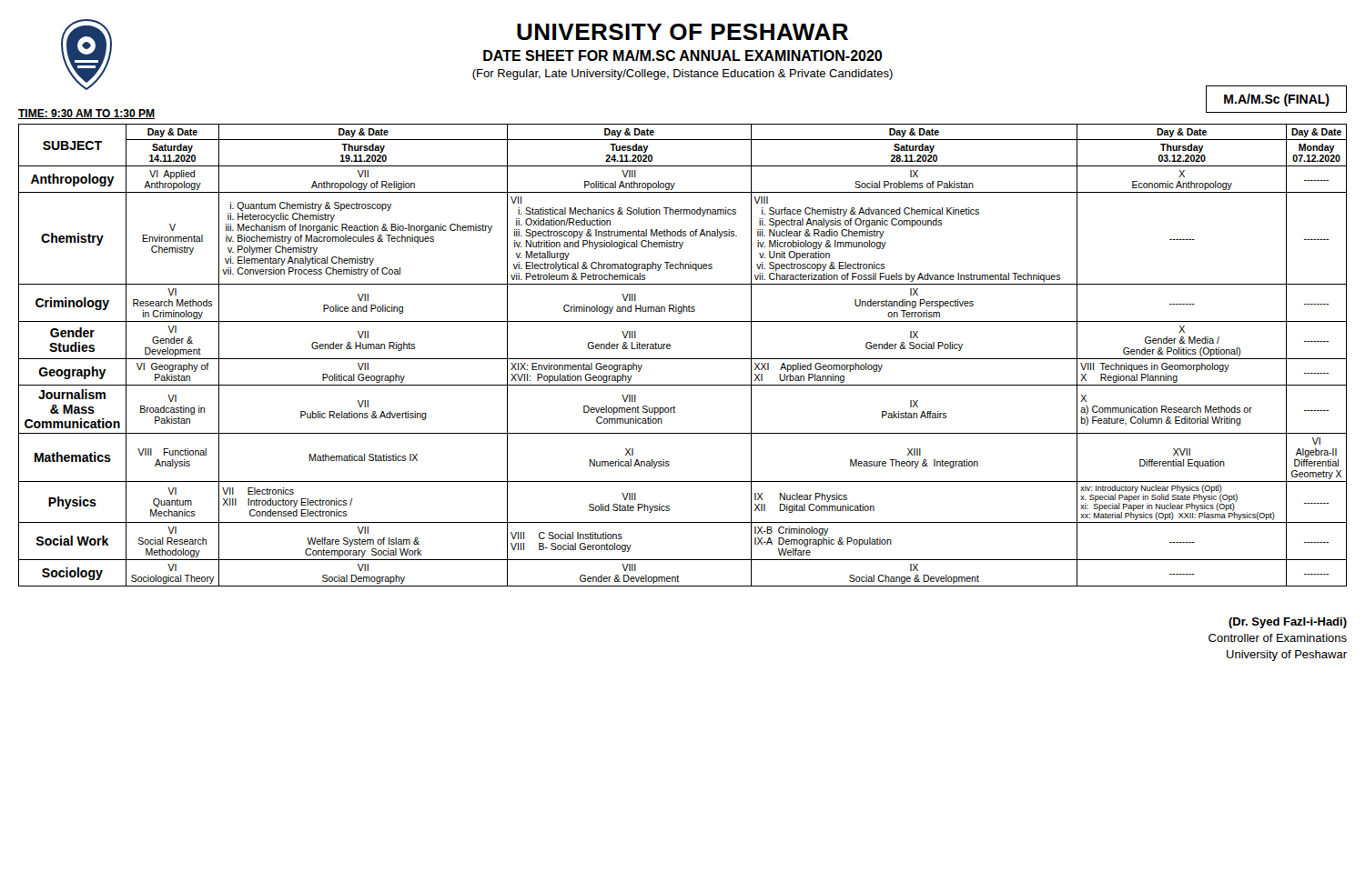UNIVERSITY OF PESHAWAR
DATE SHEET FOR MA/M.SC ANNUAL EXAMINATION-2020
(For Regular, Late University/College, Distance Education & Private Candidates)
M.A/M.Sc (FINAL)
TIME: 9:30 AM TO 1:30 PM
| SUBJECT | Day & Date | Day & Date | Day & Date | Day & Date | Day & Date | Day & Date |
| --- | --- | --- | --- | --- | --- | --- |
| Saturday 14.11.2020 | Thursday 19.11.2020 | Tuesday 24.11.2020 | Saturday 28.11.2020 | Thursday 03.12.2020 | Monday 07.12.2020 |
| Anthropology | VI Applied Anthropology | VII Anthropology of Religion | VIII Political Anthropology | IX Social Problems of Pakistan | X Economic Anthropology | -------- |
| Chemistry | V Environmental Chemistry | Quantum Chemistry & Spectroscopy Heterocyclic Chemistry Mechanism of Inorganic Reaction & Bio-Inorganic Chemistry Biochemistry of Macromolecules & Techniques Polymer Chemistry Elementary Analytical Chemistry Conversion Process Chemistry of Coal | VII Statistical Mechanics & Solution Thermodynamics Oxidation/Reduction Spectroscopy & Instrumental Methods of Analysis. Nutrition and Physiological Chemistry Metallurgy Electrolytical & Chromatography Techniques Petroleum & Petrochemicals | VIII Surface Chemistry & Advanced Chemical Kinetics Spectral Analysis of Organic Compounds Nuclear & Radio Chemistry Microbiology & Immunology Unit Operation Spectroscopy & Electronics Characterization of Fossil Fuels by Advance Instrumental Techniques | -------- | -------- |
| Criminology | VI Research Methods in Criminology | VII Police and Policing | VIII Criminology and Human Rights | IX Understanding Perspectives on Terrorism | -------- | -------- |
| Gender Studies | VI Gender & Development | VII Gender & Human Rights | VIII Gender & Literature | IX Gender & Social Policy | X Gender & Media / Gender & Politics (Optional) | -------- |
| Geography | VI Geography of Pakistan | VII Political Geography | XIX: Environmental Geography XVII: Population Geography | XXI Applied Geomorphology XI Urban Planning | VIII Techniques in Geomorphology X Regional Planning | -------- |
| Journalism & Mass Communication | VI Broadcasting in Pakistan | VII Public Relations & Advertising | VIII Development Support Communication | IX Pakistan Affairs | X a) Communication Research Methods or b) Feature, Column & Editorial Writing | -------- |
| Mathematics | VIII Functional Analysis | Mathematical Statistics IX | XI Numerical Analysis | XIII Measure Theory & Integration | XVII Differential Equation | VI Algebra-II Differential Geometry X |
| Physics | VI Quantum Mechanics | VII Electronics XIII Introductory Electronics / Condensed Electronics | VIII Solid State Physics | IX Nuclear Physics XII Digital Communication | xiv: Introductory Nuclear Physics (Optl) x. Special Paper in Solid State Physic (Opt) xi: Special Paper in Nuclear Physics (Opt) xx: Material Physics (Opt) XXII: Plasma Physics(Opt) | -------- |
| Social Work | VI Social Research Methodology | VII Welfare System of Islam & Contemporary Social Work | VIII C Social Institutions VIII B- Social Gerontology | IX-B Criminology IX-A Demographic & Population Welfare | -------- | -------- |
| Sociology | VI Sociological Theory | VII Social Demography | VIII Gender & Development | IX Social Change & Development | -------- | -------- |
(Dr. Syed Fazl-i-Hadi)
Controller of Examinations
University of Peshawar